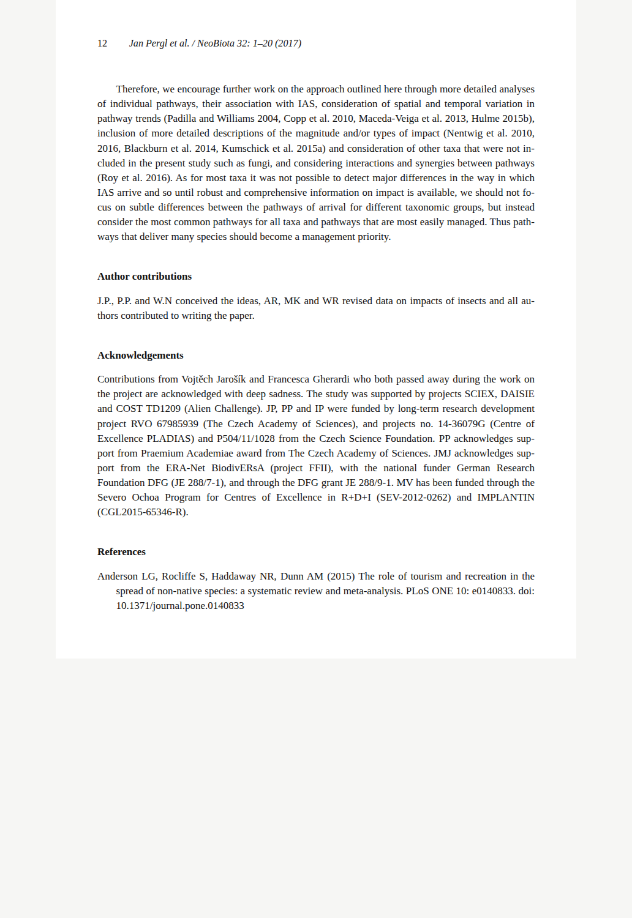12 Jan Pergl et al. / NeoBiota 32: 1–20 (2017)
Therefore, we encourage further work on the approach outlined here through more detailed analyses of individual pathways, their association with IAS, consideration of spatial and temporal variation in pathway trends (Padilla and Williams 2004, Copp et al. 2010, Maceda-Veiga et al. 2013, Hulme 2015b), inclusion of more detailed descriptions of the magnitude and/or types of impact (Nentwig et al. 2010, 2016, Blackburn et al. 2014, Kumschick et al. 2015a) and consideration of other taxa that were not included in the present study such as fungi, and considering interactions and synergies between pathways (Roy et al. 2016). As for most taxa it was not possible to detect major differences in the way in which IAS arrive and so until robust and comprehensive information on impact is available, we should not focus on subtle differences between the pathways of arrival for different taxonomic groups, but instead consider the most common pathways for all taxa and pathways that are most easily managed. Thus pathways that deliver many species should become a management priority.
Author contributions
J.P., P.P. and W.N conceived the ideas, AR, MK and WR revised data on impacts of insects and all authors contributed to writing the paper.
Acknowledgements
Contributions from Vojtěch Jarošík and Francesca Gherardi who both passed away during the work on the project are acknowledged with deep sadness. The study was supported by projects SCIEX, DAISIE and COST TD1209 (Alien Challenge). JP, PP and IP were funded by long-term research development project RVO 67985939 (The Czech Academy of Sciences), and projects no. 14-36079G (Centre of Excellence PLADIAS) and P504/11/1028 from the Czech Science Foundation. PP acknowledges support from Praemium Academiae award from The Czech Academy of Sciences. JMJ acknowledges support from the ERA-Net BiodivERsA (project FFII), with the national funder German Research Foundation DFG (JE 288/7-1), and through the DFG grant JE 288/9-1. MV has been funded through the Severo Ochoa Program for Centres of Excellence in R+D+I (SEV-2012-0262) and IMPLANTIN (CGL2015-65346-R).
References
Anderson LG, Rocliffe S, Haddaway NR, Dunn AM (2015) The role of tourism and recreation in the spread of non-native species: a systematic review and meta-analysis. PLoS ONE 10: e0140833. doi: 10.1371/journal.pone.0140833